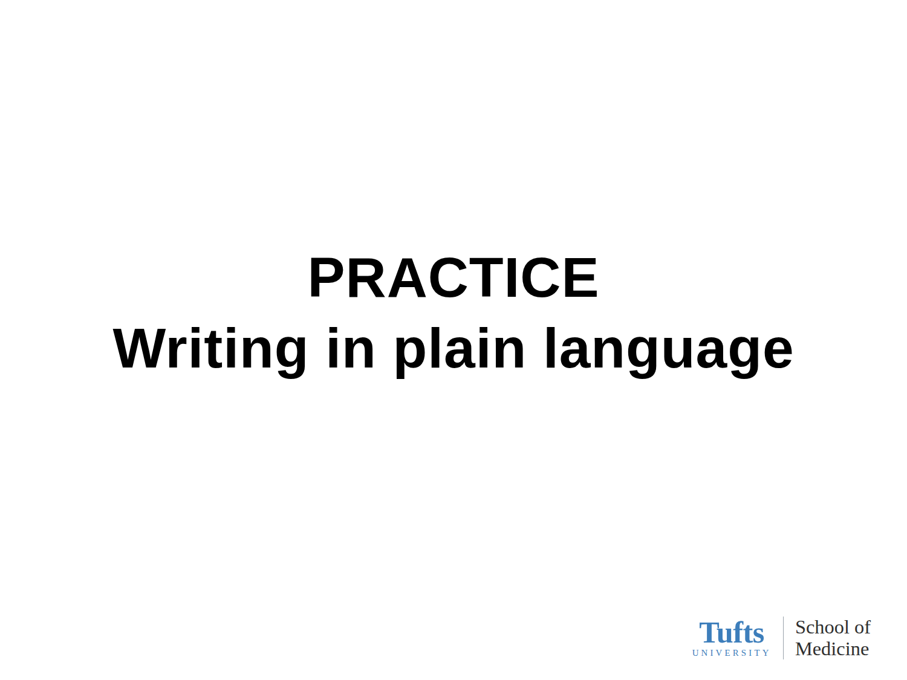PRACTICE Writing in plain language
Tufts University
School of Medicine